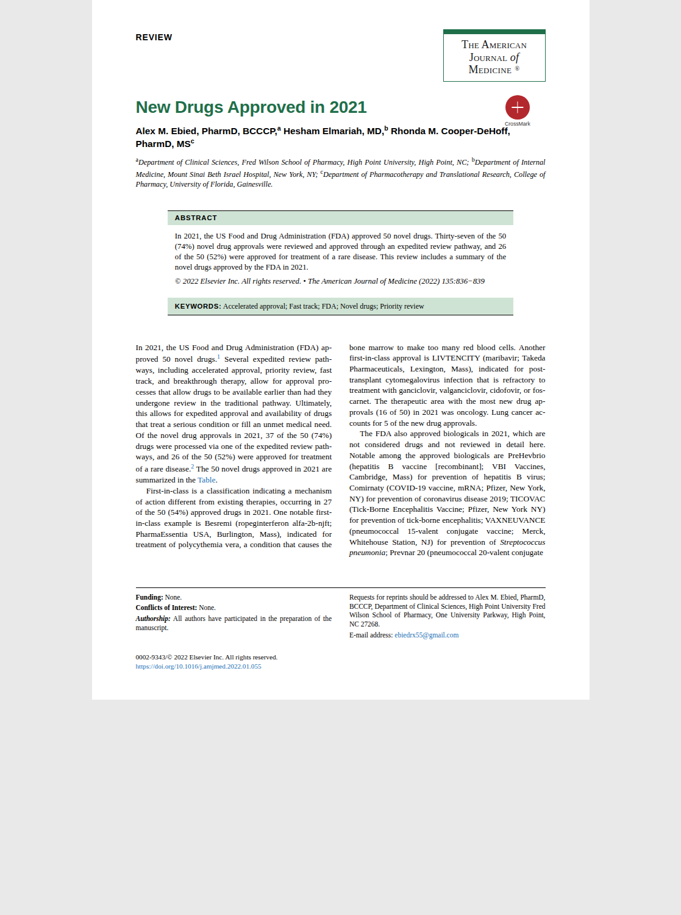REVIEW
The American
Journal of
Medicine ®
New Drugs Approved in 2021
CrossMark
Alex M. Ebied, PharmD, BCCCP,a Hesham Elmariah, MD,b Rhonda M. Cooper-DeHoff, PharmD, MSc
aDepartment of Clinical Sciences, Fred Wilson School of Pharmacy, High Point University, High Point, NC; bDepartment of Internal Medicine, Mount Sinai Beth Israel Hospital, New York, NY; cDepartment of Pharmacotherapy and Translational Research, College of Pharmacy, University of Florida, Gainesville.
ABSTRACT
In 2021, the US Food and Drug Administration (FDA) approved 50 novel drugs. Thirty-seven of the 50 (74%) novel drug approvals were reviewed and approved through an expedited review pathway, and 26 of the 50 (52%) were approved for treatment of a rare disease. This review includes a summary of the novel drugs approved by the FDA in 2021.
© 2022 Elsevier Inc. All rights reserved. • The American Journal of Medicine (2022) 135:836−839
KEYWORDS: Accelerated approval; Fast track; FDA; Novel drugs; Priority review
In 2021, the US Food and Drug Administration (FDA) approved 50 novel drugs.1 Several expedited review pathways, including accelerated approval, priority review, fast track, and breakthrough therapy, allow for approval processes that allow drugs to be available earlier than had they undergone review in the traditional pathway. Ultimately, this allows for expedited approval and availability of drugs that treat a serious condition or fill an unmet medical need. Of the novel drug approvals in 2021, 37 of the 50 (74%) drugs were processed via one of the expedited review pathways, and 26 of the 50 (52%) were approved for treatment of a rare disease.2 The 50 novel drugs approved in 2021 are summarized in the Table.
First-in-class is a classification indicating a mechanism of action different from existing therapies, occurring in 27 of the 50 (54%) approved drugs in 2021. One notable first-in-class example is Besremi (ropeginterferon alfa-2b-njft; PharmaEssentia USA, Burlington, Mass), indicated for treatment of polycythemia vera, a condition that causes the bone marrow to make too many red blood cells. Another first-in-class approval is LIVTENCITY (maribavir; Takeda Pharmaceuticals, Lexington, Mass), indicated for post-transplant cytomegalovirus infection that is refractory to treatment with ganciclovir, valganciclovir, cidofovir, or foscarnet. The therapeutic area with the most new drug approvals (16 of 50) in 2021 was oncology. Lung cancer accounts for 5 of the new drug approvals.
The FDA also approved biologicals in 2021, which are not considered drugs and not reviewed in detail here. Notable among the approved biologicals are PreHevbrio (hepatitis B vaccine [recombinant]; VBI Vaccines, Cambridge, Mass) for prevention of hepatitis B virus; Comirnaty (COVID-19 vaccine, mRNA; Pfizer, New York, NY) for prevention of coronavirus disease 2019; TICOVAC (Tick-Borne Encephalitis Vaccine; Pfizer, New York NY) for prevention of tick-borne encephalitis; VAXNEUVANCE (pneumococcal 15-valent conjugate vaccine; Merck, Whitehouse Station, NJ) for prevention of Streptococcus pneumonia; Prevnar 20 (pneumococcal 20-valent conjugate
Funding: None.
Conflicts of Interest: None.
Authorship: All authors have participated in the preparation of the manuscript.
Requests for reprints should be addressed to Alex M. Ebied, PharmD, BCCCP, Department of Clinical Sciences, High Point University Fred Wilson School of Pharmacy, One University Parkway, High Point, NC 27268.
E-mail address: ebiedrx55@gmail.com
0002-9343/© 2022 Elsevier Inc. All rights reserved.
https://doi.org/10.1016/j.amjmed.2022.01.055